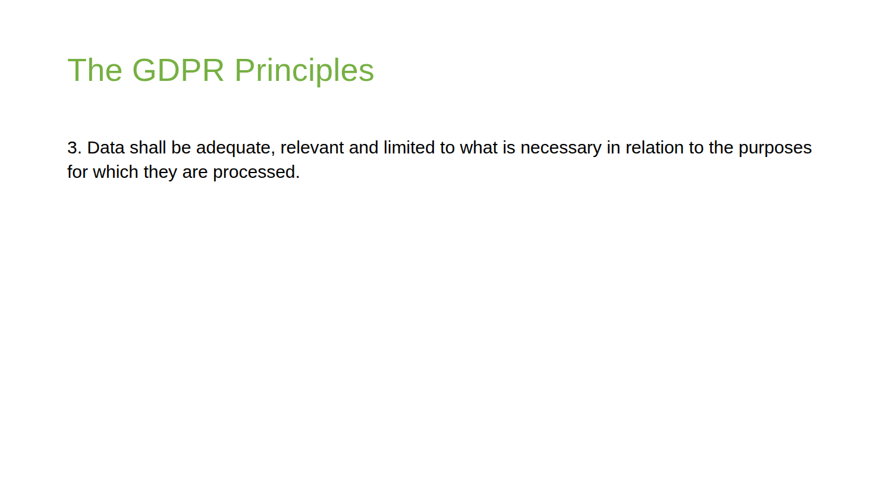The GDPR Principles
3. Data shall be adequate, relevant and limited to what is necessary in relation to the purposes for which they are processed.